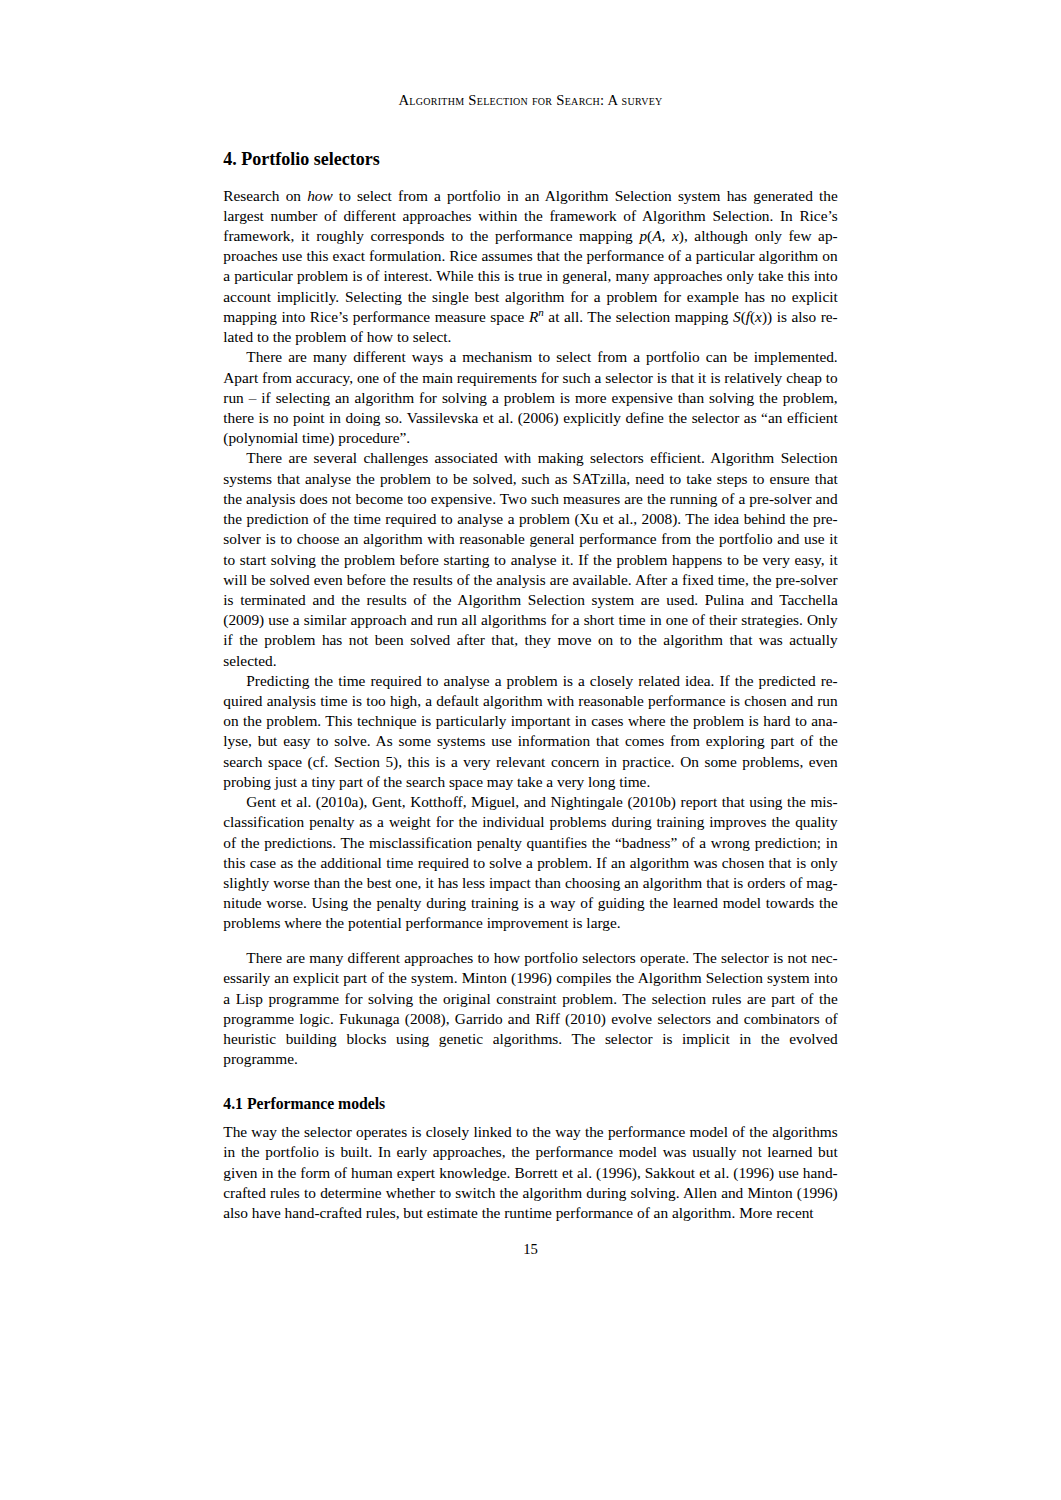Algorithm Selection for Search: A survey
4. Portfolio selectors
Research on how to select from a portfolio in an Algorithm Selection system has generated the largest number of different approaches within the framework of Algorithm Selection. In Rice’s framework, it roughly corresponds to the performance mapping p(A, x), although only few approaches use this exact formulation. Rice assumes that the performance of a particular algorithm on a particular problem is of interest. While this is true in general, many approaches only take this into account implicitly. Selecting the single best algorithm for a problem for example has no explicit mapping into Rice’s performance measure space Rn at all. The selection mapping S(f(x)) is also related to the problem of how to select.
There are many different ways a mechanism to select from a portfolio can be implemented. Apart from accuracy, one of the main requirements for such a selector is that it is relatively cheap to run – if selecting an algorithm for solving a problem is more expensive than solving the problem, there is no point in doing so. Vassilevska et al. (2006) explicitly define the selector as “an efficient (polynomial time) procedure”.
There are several challenges associated with making selectors efficient. Algorithm Selection systems that analyse the problem to be solved, such as SATzilla, need to take steps to ensure that the analysis does not become too expensive. Two such measures are the running of a pre-solver and the prediction of the time required to analyse a problem (Xu et al., 2008). The idea behind the pre-solver is to choose an algorithm with reasonable general performance from the portfolio and use it to start solving the problem before starting to analyse it. If the problem happens to be very easy, it will be solved even before the results of the analysis are available. After a fixed time, the pre-solver is terminated and the results of the Algorithm Selection system are used. Pulina and Tacchella (2009) use a similar approach and run all algorithms for a short time in one of their strategies. Only if the problem has not been solved after that, they move on to the algorithm that was actually selected.
Predicting the time required to analyse a problem is a closely related idea. If the predicted required analysis time is too high, a default algorithm with reasonable performance is chosen and run on the problem. This technique is particularly important in cases where the problem is hard to analyse, but easy to solve. As some systems use information that comes from exploring part of the search space (cf. Section 5), this is a very relevant concern in practice. On some problems, even probing just a tiny part of the search space may take a very long time.
Gent et al. (2010a), Gent, Kotthoff, Miguel, and Nightingale (2010b) report that using the misclassification penalty as a weight for the individual problems during training improves the quality of the predictions. The misclassification penalty quantifies the “badness” of a wrong prediction; in this case as the additional time required to solve a problem. If an algorithm was chosen that is only slightly worse than the best one, it has less impact than choosing an algorithm that is orders of magnitude worse. Using the penalty during training is a way of guiding the learned model towards the problems where the potential performance improvement is large.
There are many different approaches to how portfolio selectors operate. The selector is not necessarily an explicit part of the system. Minton (1996) compiles the Algorithm Selection system into a Lisp programme for solving the original constraint problem. The selection rules are part of the programme logic. Fukunaga (2008), Garrido and Riff (2010) evolve selectors and combinators of heuristic building blocks using genetic algorithms. The selector is implicit in the evolved programme.
4.1 Performance models
The way the selector operates is closely linked to the way the performance model of the algorithms in the portfolio is built. In early approaches, the performance model was usually not learned but given in the form of human expert knowledge. Borrett et al. (1996), Sakkout et al. (1996) use hand-crafted rules to determine whether to switch the algorithm during solving. Allen and Minton (1996) also have hand-crafted rules, but estimate the runtime performance of an algorithm. More recent
15